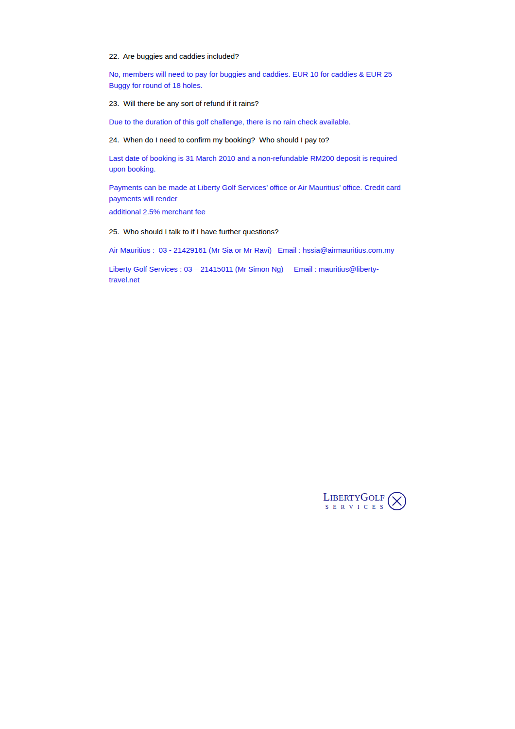22. Are buggies and caddies included?
No, members will need to pay for buggies and caddies. EUR 10 for caddies & EUR 25 Buggy for round of 18 holes.
23. Will there be any sort of refund if it rains?
Due to the duration of this golf challenge, there is no rain check available.
24. When do I need to confirm my booking? Who should I pay to?
Last date of booking is 31 March 2010 and a non-refundable RM200 deposit is required upon booking.
Payments can be made at Liberty Golf Services’ office or Air Mauritius’ office. Credit card payments will render
additional 2.5% merchant fee
25. Who should I talk to if I have further questions?
Air Mauritius : 03 - 21429161 (Mr Sia or Mr Ravi) Email : hssia@airmauritius.com.my
Liberty Golf Services : 03 – 21415011 (Mr Simon Ng) Email : mauritius@liberty-travel.net
LIBERTYGOLF
S E R V I C E S